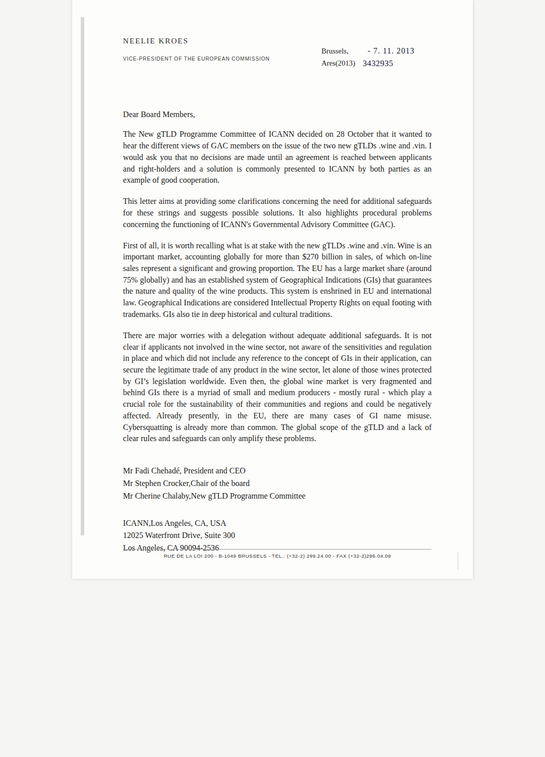Brussels, - 7. 11. 2013
Ares(2013) 3432935
NEELIE KROES
VICE-PRESIDENT OF THE EUROPEAN COMMISSION
Dear Board Members,
The New gTLD Programme Committee of ICANN decided on 28 October that it wanted to hear the different views of GAC members on the issue of the two new gTLDs .wine and .vin. I would ask you that no decisions are made until an agreement is reached between applicants and right-holders and a solution is commonly presented to ICANN by both parties as an example of good cooperation.
This letter aims at providing some clarifications concerning the need for additional safeguards for these strings and suggests possible solutions. It also highlights procedural problems concerning the functioning of ICANN's Governmental Advisory Committee (GAC).
First of all, it is worth recalling what is at stake with the new gTLDs .wine and .vin. Wine is an important market, accounting globally for more than $270 billion in sales, of which on-line sales represent a significant and growing proportion. The EU has a large market share (around 75% globally) and has an established system of Geographical Indications (GIs) that guarantees the nature and quality of the wine products. This system is enshrined in EU and international law. Geographical Indications are considered Intellectual Property Rights on equal footing with trademarks. GIs also tie in deep historical and cultural traditions.
There are major worries with a delegation without adequate additional safeguards. It is not clear if applicants not involved in the wine sector, not aware of the sensitivities and regulation in place and which did not include any reference to the concept of GIs in their application, can secure the legitimate trade of any product in the wine sector, let alone of those wines protected by GI’s legislation worldwide. Even then, the global wine market is very fragmented and behind GIs there is a myriad of small and medium producers - mostly rural - which play a crucial role for the sustainability of their communities and regions and could be negatively affected. Already presently, in the EU, there are many cases of GI name misuse. Cybersquatting is already more than common. The global scope of the gTLD and a lack of clear rules and safeguards can only amplify these problems.
Mr Fadi Chehadé, President and CEO
Mr Stephen Crocker,Chair of the board
Mr Cherine Chalaby,New gTLD Programme Committee
ICANN,Los Angeles, CA, USA
12025 Waterfront Drive, Suite 300
Los Angeles, CA 90094-2536
RUE DE LA LOI 200 - B-1049 BRUSSELS - TEL.: (+32-2) 299.24.00 - FAX (+32-2)296.04.09